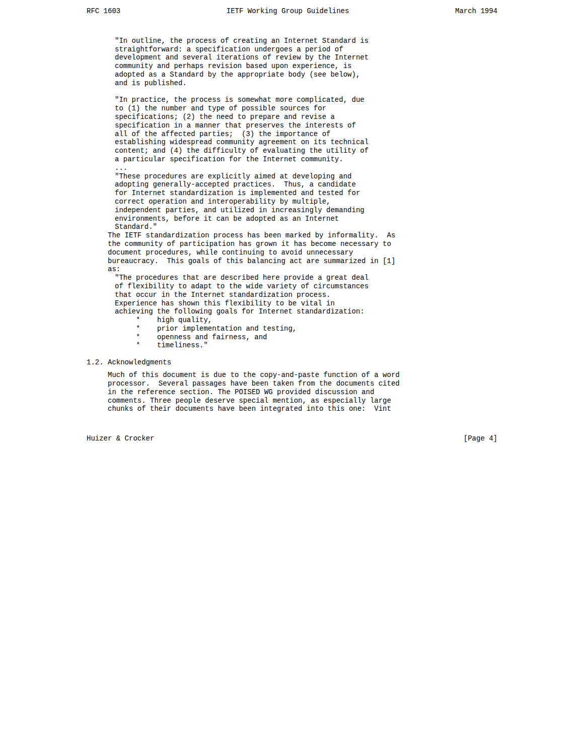RFC 1603 IETF Working Group Guidelines March 1994
"In outline, the process of creating an Internet Standard is
straightforward: a specification undergoes a period of
development and several iterations of review by the Internet
community and perhaps revision based upon experience, is
adopted as a Standard by the appropriate body (see below),
and is published.

"In practice, the process is somewhat more complicated, due
to (1) the number and type of possible sources for
specifications; (2) the need to prepare and revise a
specification in a manner that preserves the interests of
all of the affected parties;  (3) the importance of
establishing widespread community agreement on its technical
content; and (4) the difficulty of evaluating the utility of
a particular specification for the Internet community.
...
"These procedures are explicitly aimed at developing and
adopting generally-accepted practices.  Thus, a candidate
for Internet standardization is implemented and tested for
correct operation and interoperability by multiple,
independent parties, and utilized in increasingly demanding
environments, before it can be adopted as an Internet
Standard."
The IETF standardization process has been marked by informality.  As
the community of participation has grown it has become necessary to
document procedures, while continuing to avoid unnecessary
bureaucracy.  This goals of this balancing act are summarized in [1]
as:
"The procedures that are described here provide a great deal
of flexibility to adapt to the wide variety of circumstances
that occur in the Internet standardization process.
Experience has shown this flexibility to be vital in
achieving the following goals for Internet standardization:
     *    high quality,
     *    prior implementation and testing,
     *    openness and fairness, and
     *    timeliness."
1.2. Acknowledgments
Much of this document is due to the copy-and-paste function of a word
processor.  Several passages have been taken from the documents cited
in the reference section. The POISED WG provided discussion and
comments. Three people deserve special mention, as especially large
chunks of their documents have been integrated into this one:  Vint
Huizer & Crocker [Page 4]